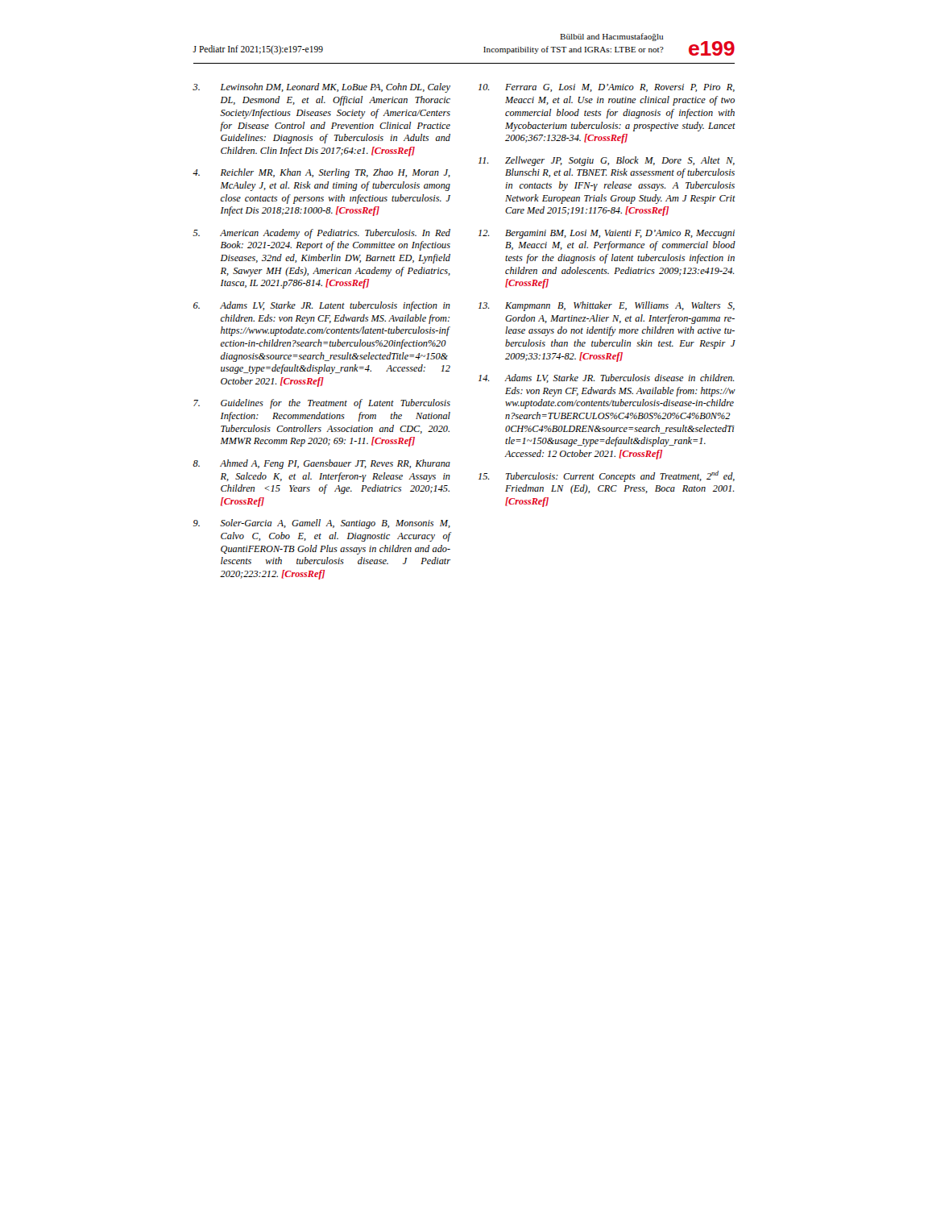J Pediatr Inf 2021;15(3):e197-e199
Bülbül and Hacımustafaoğlu Incompatibility of TST and IGRAs: LTBE or not?
e199
3. Lewinsohn DM, Leonard MK, LoBue PA, Cohn DL, Caley DL, Desmond E, et al. Official American Thoracic Society/Infectious Diseases Society of America/Centers for Disease Control and Prevention Clinical Practice Guidelines: Diagnosis of Tuberculosis in Adults and Children. Clin Infect Dis 2017;64:e1. [CrossRef]
4. Reichler MR, Khan A, Sterling TR, Zhao H, Moran J, McAuley J, et al. Risk and timing of tuberculosis among close contacts of persons with ınfectious tuberculosis. J Infect Dis 2018;218:1000-8. [CrossRef]
5. American Academy of Pediatrics. Tuberculosis. In Red Book: 2021-2024. Report of the Committee on Infectious Diseases, 32nd ed, Kimberlin DW, Barnett ED, Lynfield R, Sawyer MH (Eds), American Academy of Pediatrics, Itasca, IL 2021.p786-814. [CrossRef]
6. Adams LV, Starke JR. Latent tuberculosis infection in children. Eds: von Reyn CF, Edwards MS. Available from: https://www.uptodate.com/contents/latent-tuberculosis-infection-in-children?search=tuberculous%20infection%20diagnosis&source=search_result&selectedTitle=4~150&usage_type=default&display_rank=4. Accessed: 12 October 2021. [CrossRef]
7. Guidelines for the Treatment of Latent Tuberculosis Infection: Recommendations from the National Tuberculosis Controllers Association and CDC, 2020. MMWR Recomm Rep 2020; 69: 1-11. [CrossRef]
8. Ahmed A, Feng PI, Gaensbauer JT, Reves RR, Khurana R, Salcedo K, et al. Interferon-γ Release Assays in Children <15 Years of Age. Pediatrics 2020;145. [CrossRef]
9. Soler-Garcia A, Gamell A, Santiago B, Monsonis M, Calvo C, Cobo E, et al. Diagnostic Accuracy of QuantiFERON-TB Gold Plus assays in children and adolescents with tuberculosis disease. J Pediatr 2020;223:212. [CrossRef]
10. Ferrara G, Losi M, D’Amico R, Roversi P, Piro R, Meacci M, et al. Use in routine clinical practice of two commercial blood tests for diagnosis of infection with Mycobacterium tuberculosis: a prospective study. Lancet 2006;367:1328-34. [CrossRef]
11. Zellweger JP, Sotgiu G, Block M, Dore S, Altet N, Blunschi R, et al. TBNET. Risk assessment of tuberculosis in contacts by IFN-γ release assays. A Tuberculosis Network European Trials Group Study. Am J Respir Crit Care Med 2015;191:1176-84. [CrossRef]
12. Bergamini BM, Losi M, Vaienti F, D’Amico R, Meccugni B, Meacci M, et al. Performance of commercial blood tests for the diagnosis of latent tuberculosis infection in children and adolescents. Pediatrics 2009;123:e419-24. [CrossRef]
13. Kampmann B, Whittaker E, Williams A, Walters S, Gordon A, Martinez-Alier N, et al. Interferon-gamma release assays do not identify more children with active tuberculosis than the tuberculin skin test. Eur Respir J 2009;33:1374-82. [CrossRef]
14. Adams LV, Starke JR. Tuberculosis disease in children. Eds: von Reyn CF, Edwards MS. Available from: https://www.uptodate.com/contents/tuberculosis-disease-in-children?search=TUBERCULOS%C4%B0S%20%C4%B0N%20CH%C4%B0LDREN&source=search_result&selectedTitle=1~150&usage_type=default&display_rank=1. Accessed: 12 October 2021. [CrossRef]
15. Tuberculosis: Current Concepts and Treatment, 2nd ed, Friedman LN (Ed), CRC Press, Boca Raton 2001. [CrossRef]